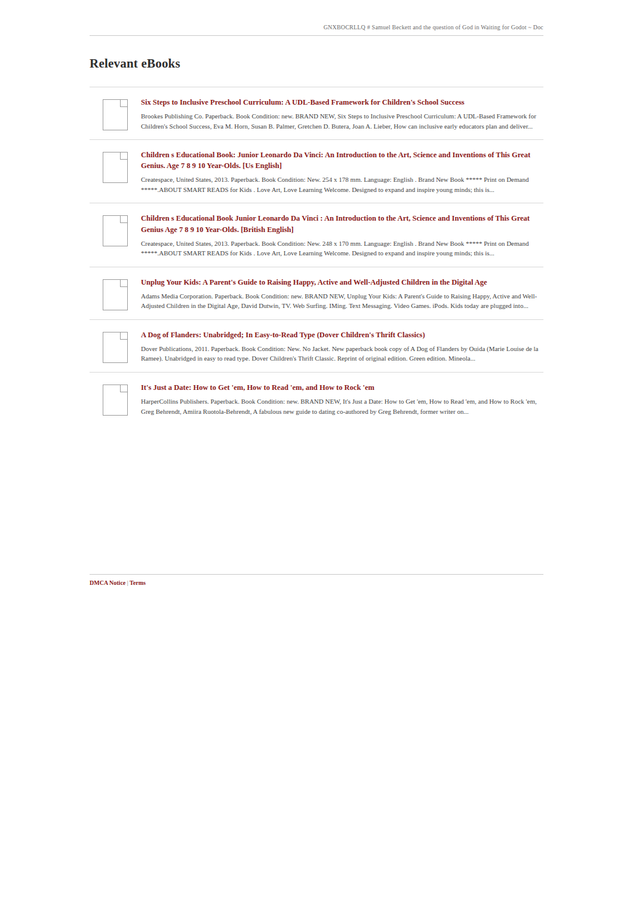GNXBOCRLLQ # Samuel Beckett and the question of God in Waiting for Godot ~ Doc
Relevant eBooks
Six Steps to Inclusive Preschool Curriculum: A UDL-Based Framework for Children's School Success
Brookes Publishing Co. Paperback. Book Condition: new. BRAND NEW, Six Steps to Inclusive Preschool Curriculum: A UDL-Based Framework for Children's School Success, Eva M. Horn, Susan B. Palmer, Gretchen D. Butera, Joan A. Lieber, How can inclusive early educators plan and deliver...
Children s Educational Book: Junior Leonardo Da Vinci: An Introduction to the Art, Science and Inventions of This Great Genius. Age 7 8 9 10 Year-Olds. [Us English]
Createspace, United States, 2013. Paperback. Book Condition: New. 254 x 178 mm. Language: English . Brand New Book ***** Print on Demand *****.ABOUT SMART READS for Kids . Love Art, Love Learning Welcome. Designed to expand and inspire young minds; this is...
Children s Educational Book Junior Leonardo Da Vinci : An Introduction to the Art, Science and Inventions of This Great Genius Age 7 8 9 10 Year-Olds. [British English]
Createspace, United States, 2013. Paperback. Book Condition: New. 248 x 170 mm. Language: English . Brand New Book ***** Print on Demand *****.ABOUT SMART READS for Kids . Love Art, Love Learning Welcome. Designed to expand and inspire young minds; this is...
Unplug Your Kids: A Parent's Guide to Raising Happy, Active and Well-Adjusted Children in the Digital Age
Adams Media Corporation. Paperback. Book Condition: new. BRAND NEW, Unplug Your Kids: A Parent's Guide to Raising Happy, Active and Well-Adjusted Children in the Digital Age, David Dutwin, TV. Web Surfing. IMing. Text Messaging. Video Games. iPods. Kids today are plugged into...
A Dog of Flanders: Unabridged; In Easy-to-Read Type (Dover Children's Thrift Classics)
Dover Publications, 2011. Paperback. Book Condition: New. No Jacket. New paperback book copy of A Dog of Flanders by Ouida (Marie Louise de la Ramee). Unabridged in easy to read type. Dover Children's Thrift Classic. Reprint of original edition. Green edition. Mineola...
It's Just a Date: How to Get 'em, How to Read 'em, and How to Rock 'em
HarperCollins Publishers. Paperback. Book Condition: new. BRAND NEW, It's Just a Date: How to Get 'em, How to Read 'em, and How to Rock 'em, Greg Behrendt, Amiira Ruotola-Behrendt, A fabulous new guide to dating co-authored by Greg Behrendt, former writer on...
DMCA Notice | Terms